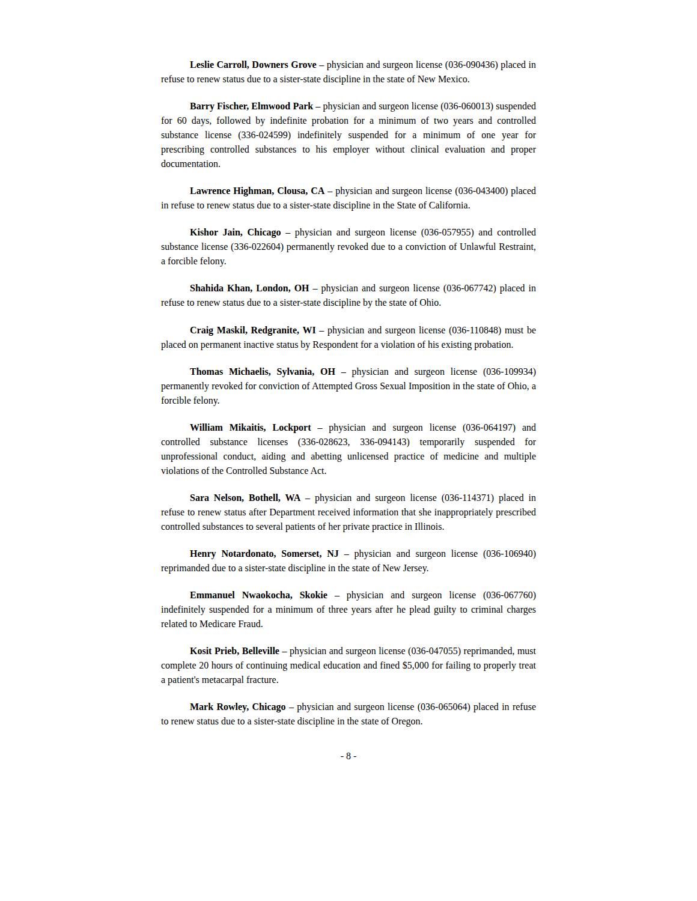Leslie Carroll, Downers Grove – physician and surgeon license (036-090436) placed in refuse to renew status due to a sister-state discipline in the state of New Mexico.
Barry Fischer, Elmwood Park – physician and surgeon license (036-060013) suspended for 60 days, followed by indefinite probation for a minimum of two years and controlled substance license (336-024599) indefinitely suspended for a minimum of one year for prescribing controlled substances to his employer without clinical evaluation and proper documentation.
Lawrence Highman, Clousa, CA – physician and surgeon license (036-043400) placed in refuse to renew status due to a sister-state discipline in the State of California.
Kishor Jain, Chicago – physician and surgeon license (036-057955) and controlled substance license (336-022604) permanently revoked due to a conviction of Unlawful Restraint, a forcible felony.
Shahida Khan, London, OH – physician and surgeon license (036-067742) placed in refuse to renew status due to a sister-state discipline by the state of Ohio.
Craig Maskil, Redgranite, WI – physician and surgeon license (036-110848) must be placed on permanent inactive status by Respondent for a violation of his existing probation.
Thomas Michaelis, Sylvania, OH – physician and surgeon license (036-109934) permanently revoked for conviction of Attempted Gross Sexual Imposition in the state of Ohio, a forcible felony.
William Mikaitis, Lockport – physician and surgeon license (036-064197) and controlled substance licenses (336-028623, 336-094143) temporarily suspended for unprofessional conduct, aiding and abetting unlicensed practice of medicine and multiple violations of the Controlled Substance Act.
Sara Nelson, Bothell, WA – physician and surgeon license (036-114371) placed in refuse to renew status after Department received information that she inappropriately prescribed controlled substances to several patients of her private practice in Illinois.
Henry Notardonato, Somerset, NJ – physician and surgeon license (036-106940) reprimanded due to a sister-state discipline in the state of New Jersey.
Emmanuel Nwaokocha, Skokie – physician and surgeon license (036-067760) indefinitely suspended for a minimum of three years after he plead guilty to criminal charges related to Medicare Fraud.
Kosit Prieb, Belleville – physician and surgeon license (036-047055) reprimanded, must complete 20 hours of continuing medical education and fined $5,000 for failing to properly treat a patient's metacarpal fracture.
Mark Rowley, Chicago – physician and surgeon license (036-065064) placed in refuse to renew status due to a sister-state discipline in the state of Oregon.
- 8 -